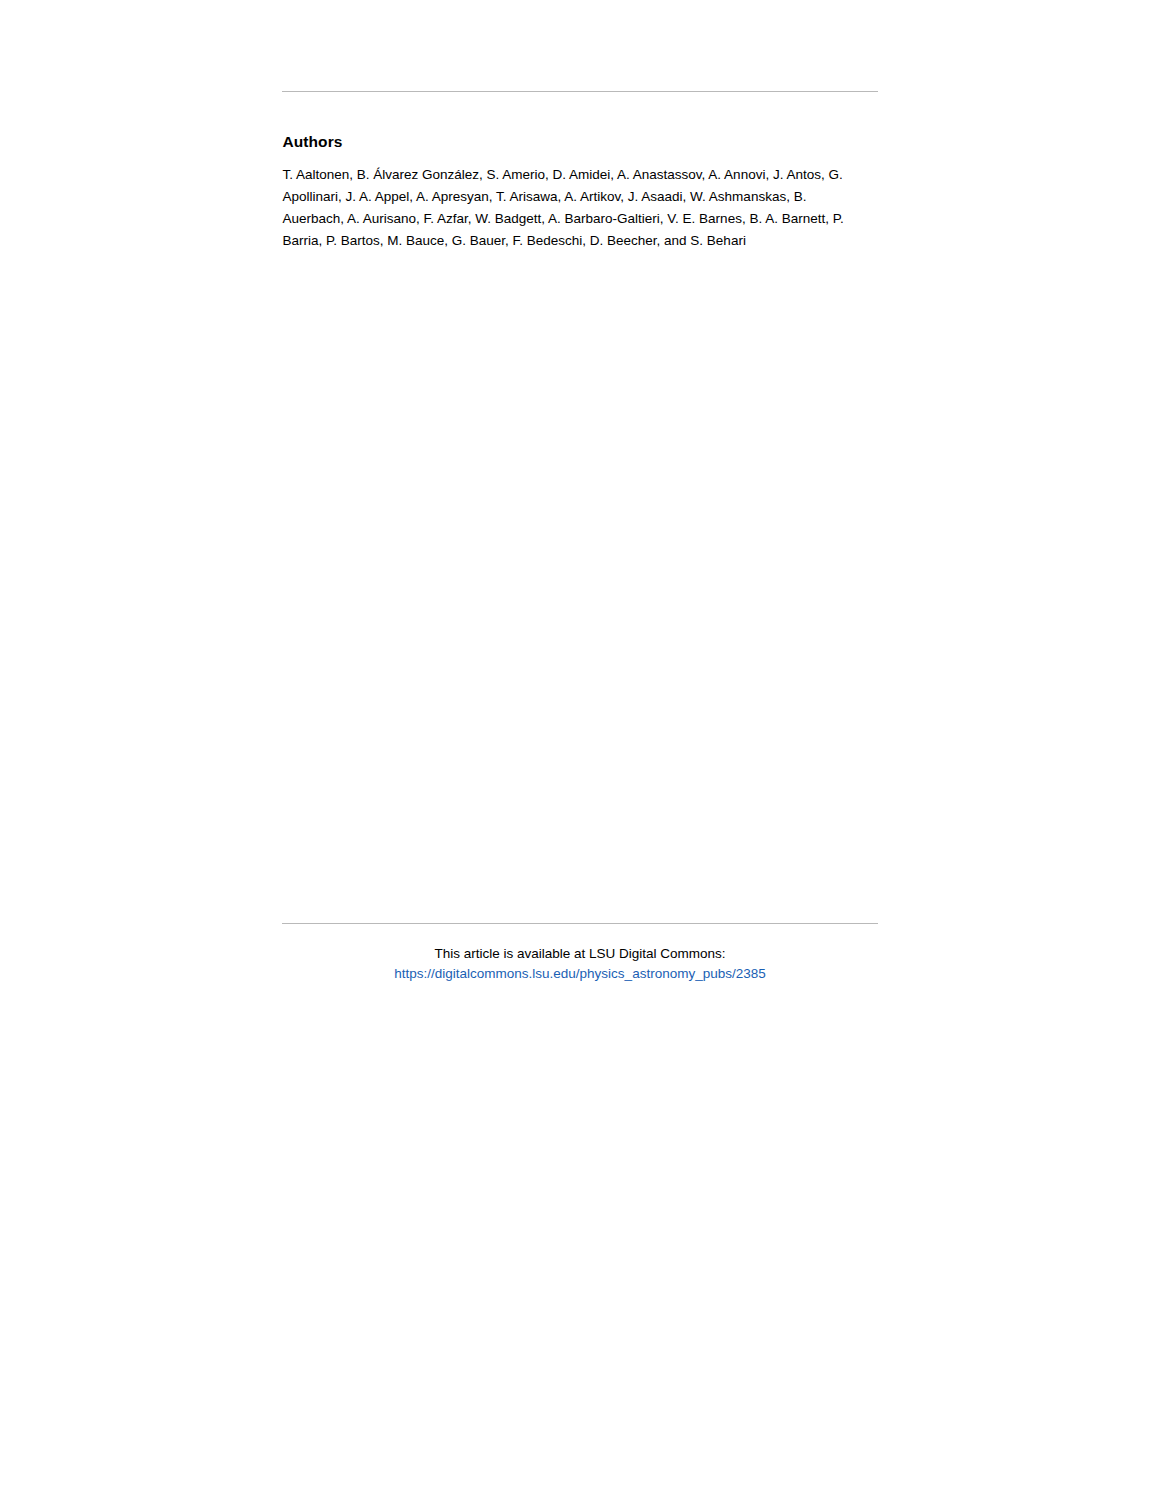Authors
T. Aaltonen, B. Álvarez González, S. Amerio, D. Amidei, A. Anastassov, A. Annovi, J. Antos, G. Apollinari, J. A. Appel, A. Apresyan, T. Arisawa, A. Artikov, J. Asaadi, W. Ashmanskas, B. Auerbach, A. Aurisano, F. Azfar, W. Badgett, A. Barbaro-Galtieri, V. E. Barnes, B. A. Barnett, P. Barria, P. Bartos, M. Bauce, G. Bauer, F. Bedeschi, D. Beecher, and S. Behari
This article is available at LSU Digital Commons: https://digitalcommons.lsu.edu/physics_astronomy_pubs/2385